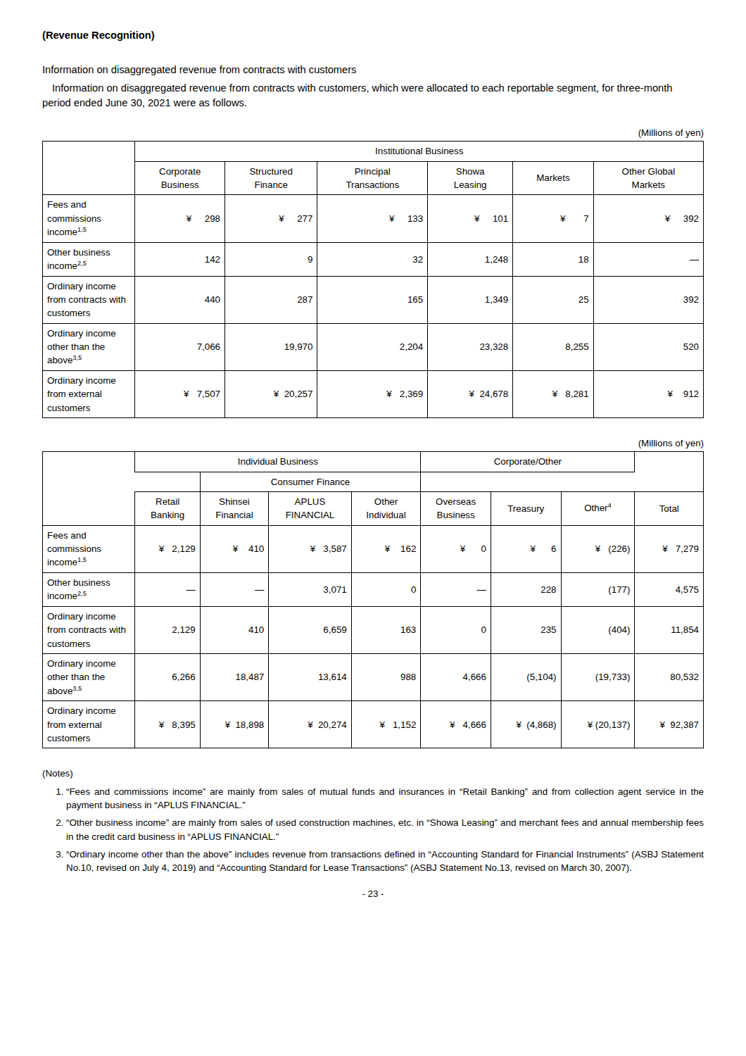(Revenue Recognition)
Information on disaggregated revenue from contracts with customers
Information on disaggregated revenue from contracts with customers, which were allocated to each reportable segment, for three-month period ended June 30, 2021 were as follows.
(Millions of yen)
| | Institutional Business |
| | Corporate Business | Structured Finance | Principal Transactions | Showa Leasing | Markets | Other Global Markets |
| Fees and commissions income 1,5 | ¥ 298 | ¥ 277 | ¥ 133 | ¥ 101 | ¥ 7 | ¥ 392 |
| Other business income 2,5 | 142 | 9 | 32 | 1,248 | 18 | — |
| Ordinary income from contracts with customers | 440 | 287 | 165 | 1,349 | 25 | 392 |
| Ordinary income other than the above 3,5 | 7,066 | 19,970 | 2,204 | 23,328 | 8,255 | 520 |
| Ordinary income from external customers | ¥ 7,507 | ¥ 20,257 | ¥ 2,369 | ¥ 24,678 | ¥ 8,281 | ¥ 912 |
(Millions of yen)
| | Individual Business | Corporate/Other | |
| | | Consumer Finance | | | | |
| | Retail Banking | Shinsei Financial | APLUS FINANCIAL | Other Individual | Overseas Business | Treasury | Other 4 | Total |
| Fees and commissions income 1,5 | ¥ 2,129 | ¥ 410 | ¥ 3,587 | ¥ 162 | ¥ 0 | ¥ 6 | ¥ (226) | ¥ 7,279 |
| Other business income 2,5 | — | — | 3,071 | 0 | — | 228 | (177) | 4,575 |
| Ordinary income from contracts with customers | 2,129 | 410 | 6,659 | 163 | 0 | 235 | (404) | 11,854 |
| Ordinary income other than the above 3,5 | 6,266 | 18,487 | 13,614 | 988 | 4,666 | (5,104) | (19,733) | 80,532 |
| Ordinary income from external customers | ¥ 8,395 | ¥ 18,898 | ¥ 20,274 | ¥ 1,152 | ¥ 4,666 | ¥ (4,868) | ¥ (20,137) | ¥ 92,387 |
(Notes)
“Fees and commissions income” are mainly from sales of mutual funds and insurances in “Retail Banking” and from collection agent service in the payment business in “APLUS FINANCIAL.”
“Other business income” are mainly from sales of used construction machines, etc. in “Showa Leasing” and merchant fees and annual membership fees in the credit card business in “APLUS FINANCIAL.”
“Ordinary income other than the above” includes revenue from transactions defined in “Accounting Standard for Financial Instruments” (ASBJ Statement No.10, revised on July 4, 2019) and “Accounting Standard for Lease Transactions” (ASBJ Statement No.13, revised on March 30, 2007).
- 23 -